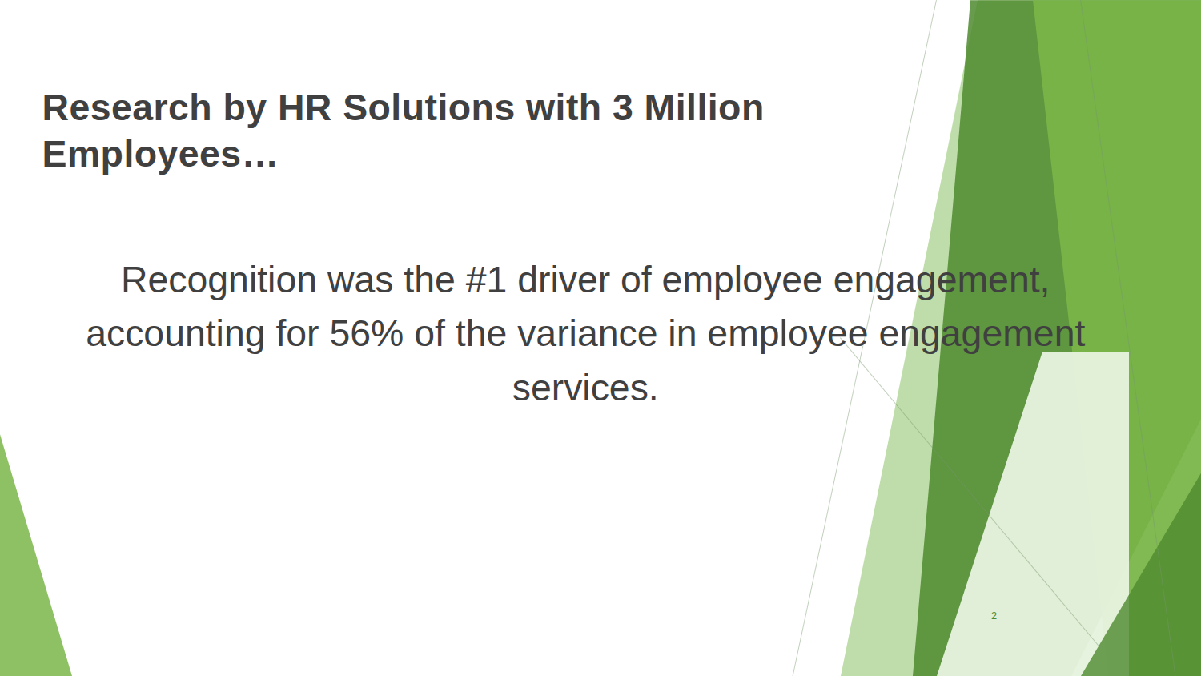Research by HR Solutions with 3 Million Employees…
Recognition was the #1 driver of employee engagement, accounting for 56% of the variance in employee engagement services.
2